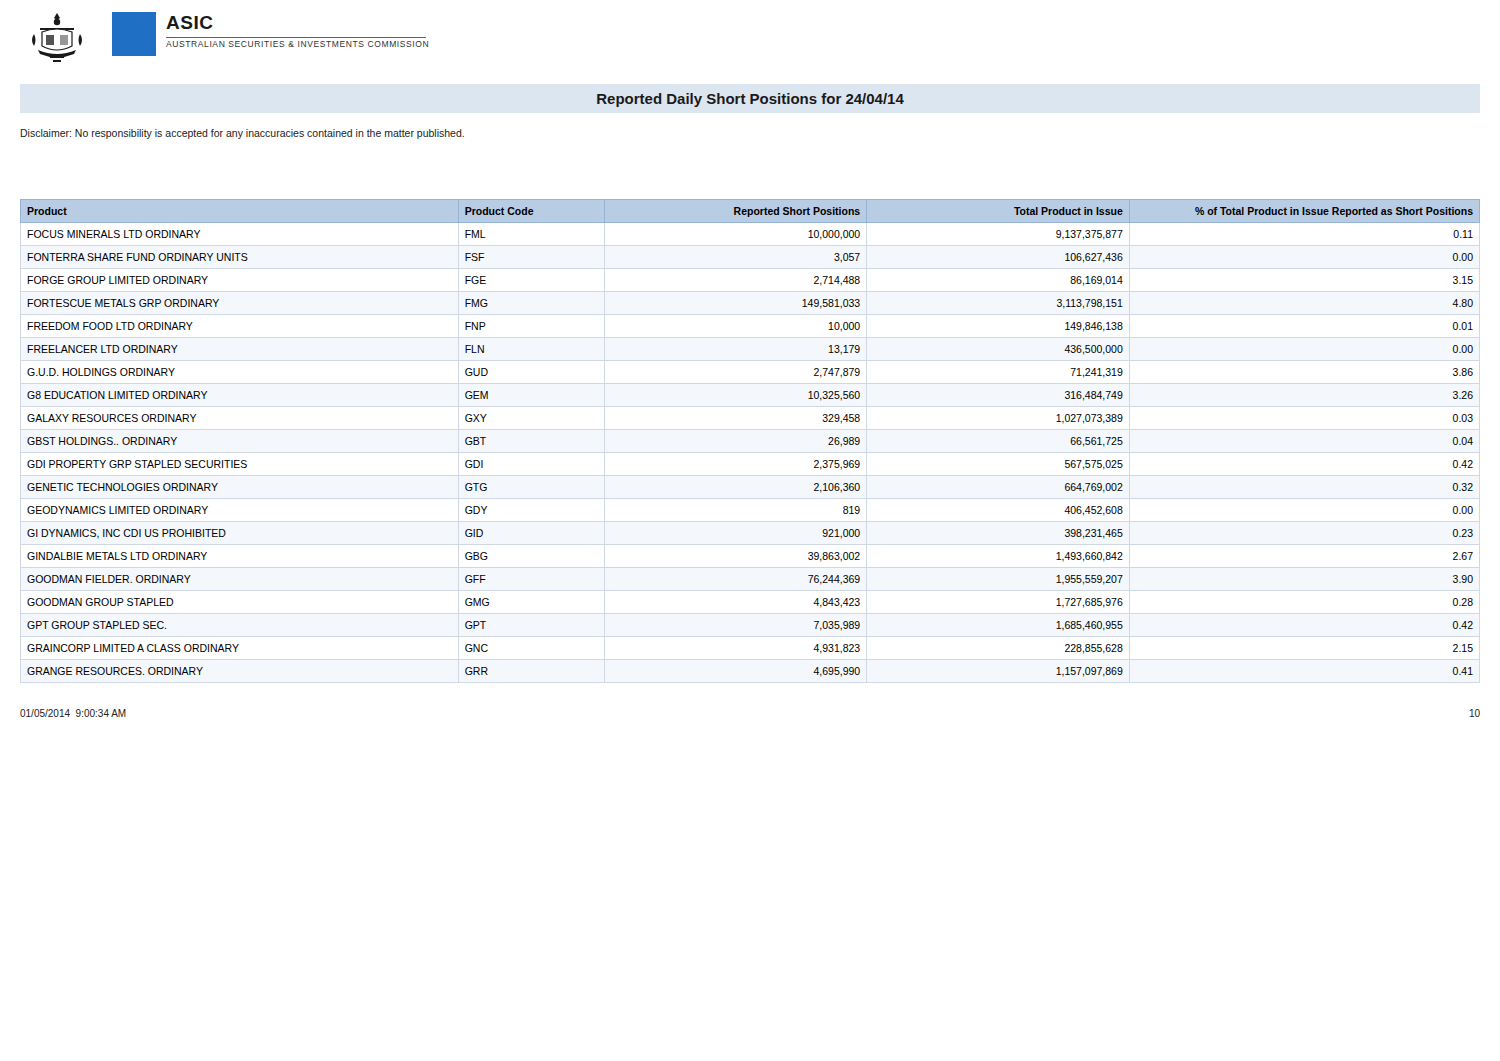ASIC
Australian Securities & Investments Commission
Reported Daily Short Positions for 24/04/14
Disclaimer: No responsibility is accepted for any inaccuracies contained in the matter published.
| Product | Product Code | Reported Short Positions | Total Product in Issue | % of Total Product in Issue Reported as Short Positions |
| --- | --- | --- | --- | --- |
| FOCUS MINERALS LTD ORDINARY | FML | 10,000,000 | 9,137,375,877 | 0.11 |
| FONTERRA SHARE FUND ORDINARY UNITS | FSF | 3,057 | 106,627,436 | 0.00 |
| FORGE GROUP LIMITED ORDINARY | FGE | 2,714,488 | 86,169,014 | 3.15 |
| FORTESCUE METALS GRP ORDINARY | FMG | 149,581,033 | 3,113,798,151 | 4.80 |
| FREEDOM FOOD LTD ORDINARY | FNP | 10,000 | 149,846,138 | 0.01 |
| FREELANCER LTD ORDINARY | FLN | 13,179 | 436,500,000 | 0.00 |
| G.U.D. HOLDINGS ORDINARY | GUD | 2,747,879 | 71,241,319 | 3.86 |
| G8 EDUCATION LIMITED ORDINARY | GEM | 10,325,560 | 316,484,749 | 3.26 |
| GALAXY RESOURCES ORDINARY | GXY | 329,458 | 1,027,073,389 | 0.03 |
| GBST HOLDINGS.. ORDINARY | GBT | 26,989 | 66,561,725 | 0.04 |
| GDI PROPERTY GRP STAPLED SECURITIES | GDI | 2,375,969 | 567,575,025 | 0.42 |
| GENETIC TECHNOLOGIES ORDINARY | GTG | 2,106,360 | 664,769,002 | 0.32 |
| GEODYNAMICS LIMITED ORDINARY | GDY | 819 | 406,452,608 | 0.00 |
| GI DYNAMICS, INC CDI US PROHIBITED | GID | 921,000 | 398,231,465 | 0.23 |
| GINDALBIE METALS LTD ORDINARY | GBG | 39,863,002 | 1,493,660,842 | 2.67 |
| GOODMAN FIELDER. ORDINARY | GFF | 76,244,369 | 1,955,559,207 | 3.90 |
| GOODMAN GROUP STAPLED | GMG | 4,843,423 | 1,727,685,976 | 0.28 |
| GPT GROUP STAPLED SEC. | GPT | 7,035,989 | 1,685,460,955 | 0.42 |
| GRAINCORP LIMITED A CLASS ORDINARY | GNC | 4,931,823 | 228,855,628 | 2.15 |
| GRANGE RESOURCES. ORDINARY | GRR | 4,695,990 | 1,157,097,869 | 0.41 |
01/05/2014 9:00:34 AM
10